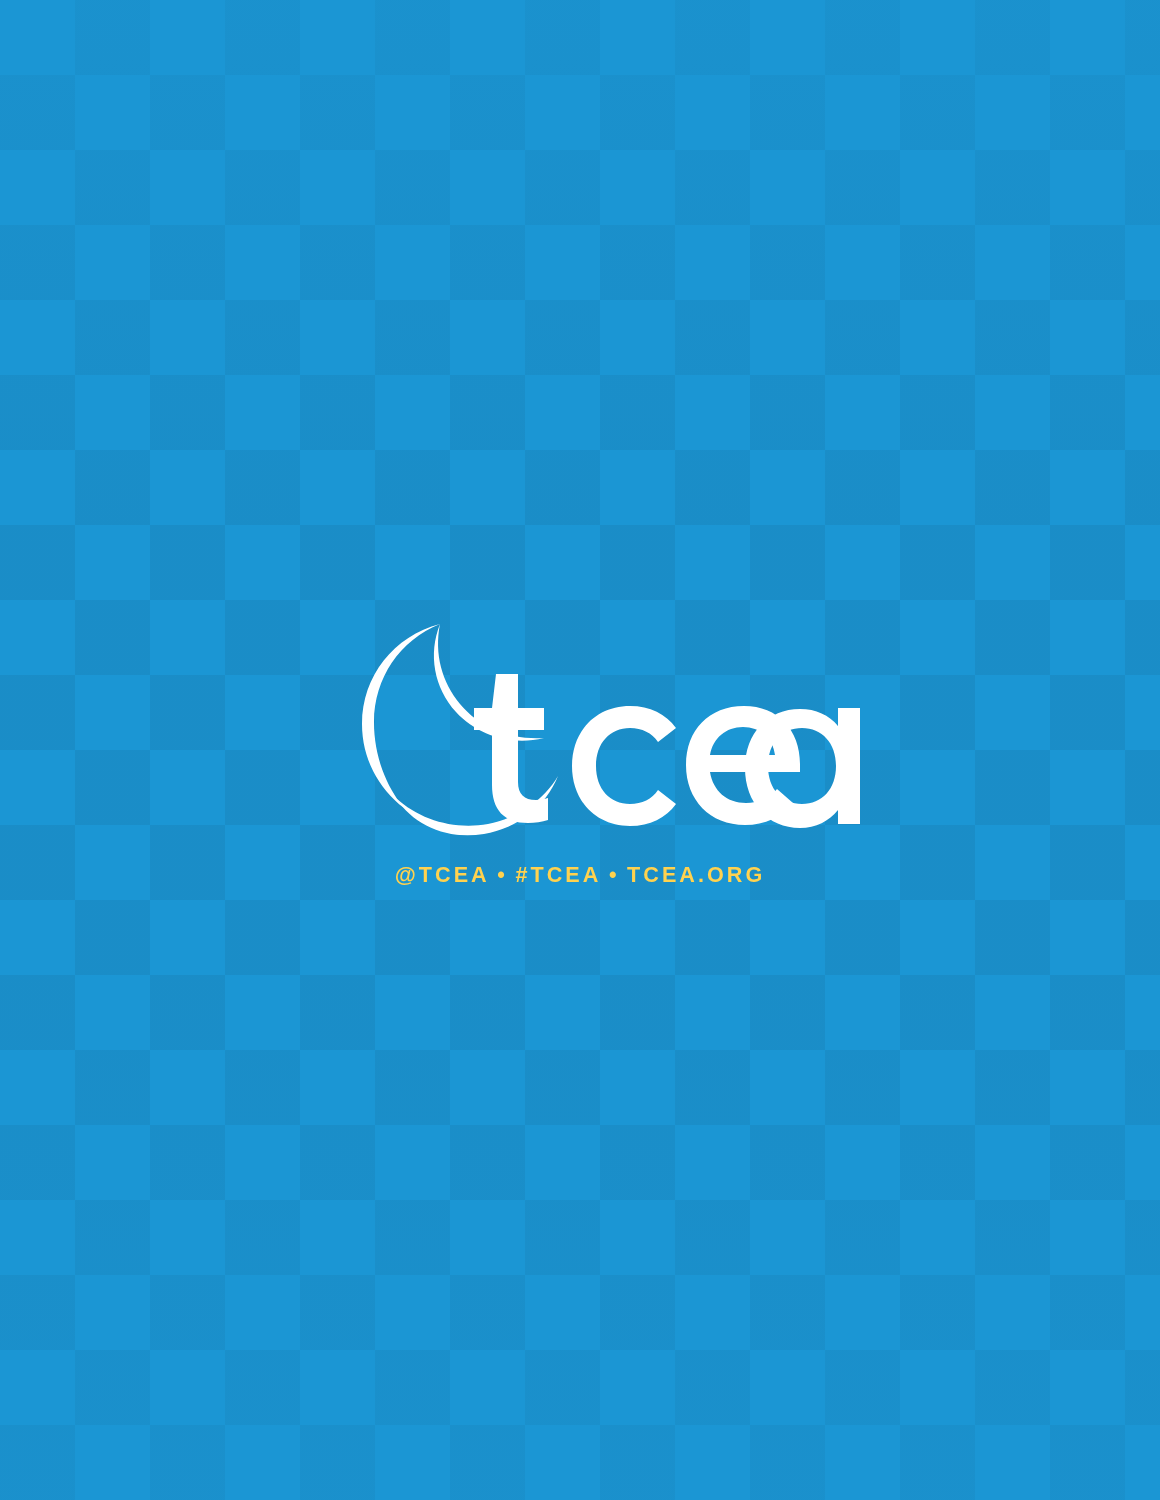TCEA
TCEA
@TCEA•#TCEA•TCEA.ORG